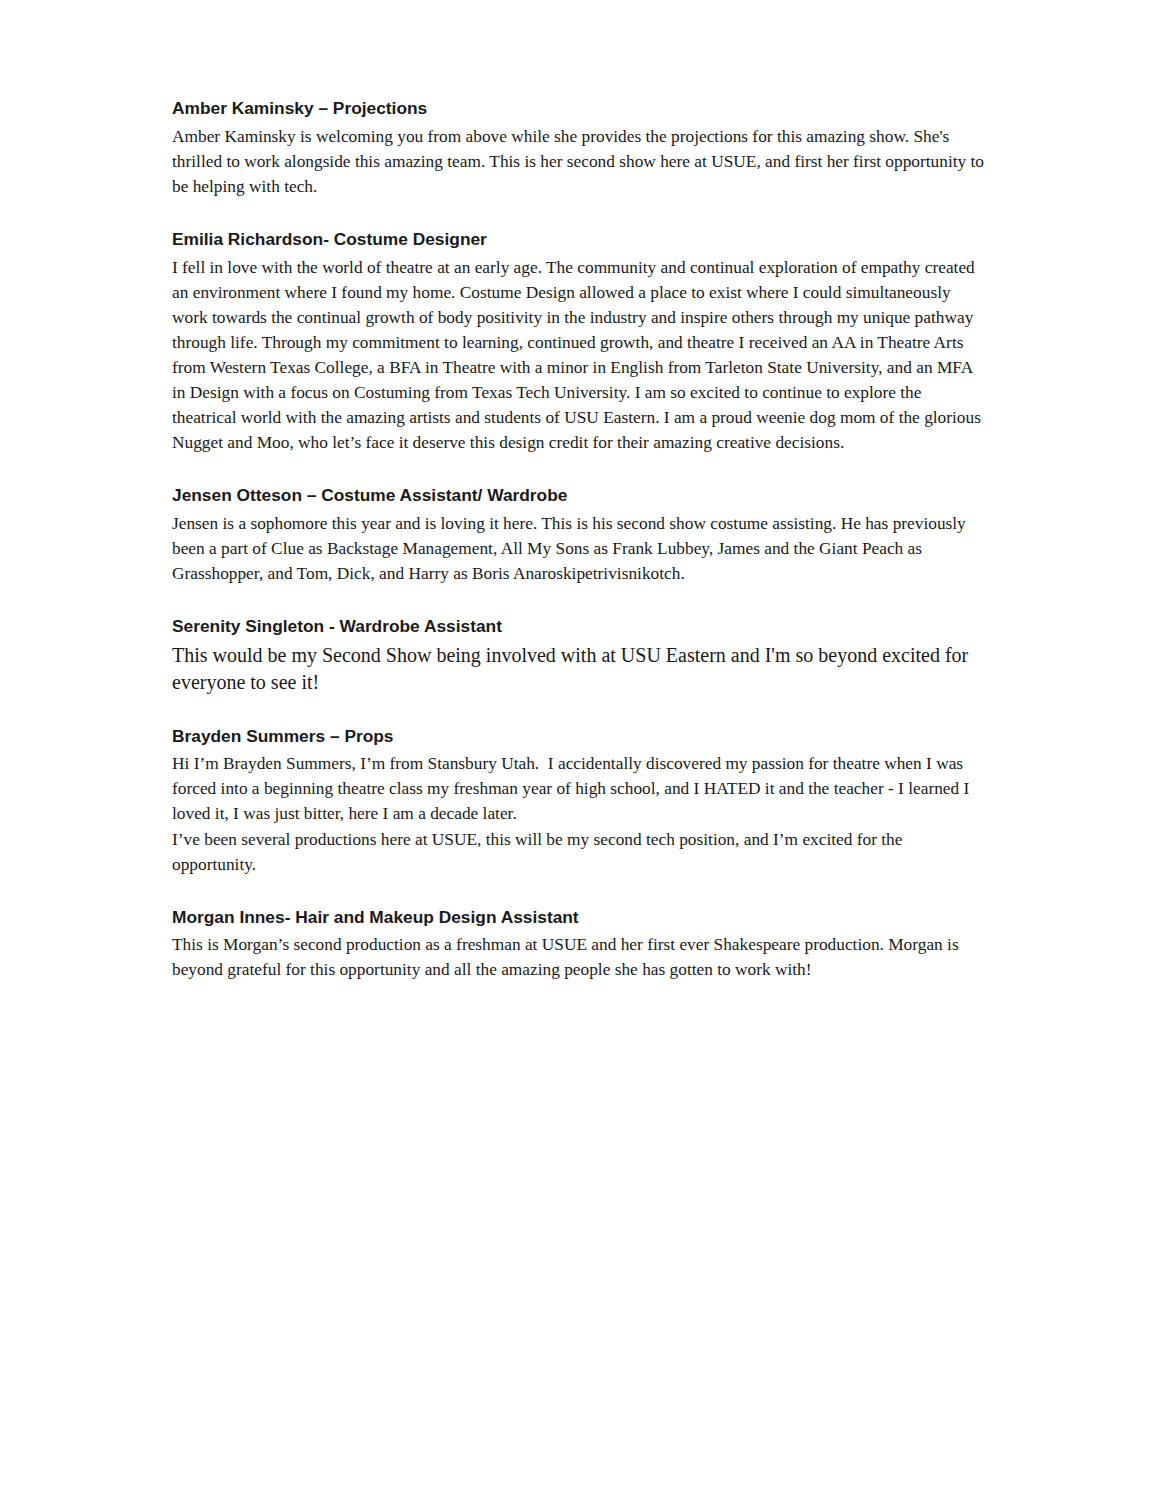Amber Kaminsky – Projections
Amber Kaminsky is welcoming you from above while she provides the projections for this amazing show. She's thrilled to work alongside this amazing team. This is her second show here at USUE, and first her first opportunity to be helping with tech.
Emilia Richardson- Costume Designer
I fell in love with the world of theatre at an early age. The community and continual exploration of empathy created an environment where I found my home. Costume Design allowed a place to exist where I could simultaneously work towards the continual growth of body positivity in the industry and inspire others through my unique pathway through life. Through my commitment to learning, continued growth, and theatre I received an AA in Theatre Arts from Western Texas College, a BFA in Theatre with a minor in English from Tarleton State University, and an MFA in Design with a focus on Costuming from Texas Tech University. I am so excited to continue to explore the theatrical world with the amazing artists and students of USU Eastern. I am a proud weenie dog mom of the glorious Nugget and Moo, who let’s face it deserve this design credit for their amazing creative decisions.
Jensen Otteson – Costume Assistant/ Wardrobe
Jensen is a sophomore this year and is loving it here. This is his second show costume assisting. He has previously been a part of Clue as Backstage Management, All My Sons as Frank Lubbey, James and the Giant Peach as Grasshopper, and Tom, Dick, and Harry as Boris Anaroskipetrivisnikotch.
Serenity Singleton - Wardrobe Assistant
This would be my Second Show being involved with at USU Eastern and I'm so beyond excited for everyone to see it!
Brayden Summers – Props
Hi I’m Brayden Summers, I’m from Stansbury Utah. I accidentally discovered my passion for theatre when I was forced into a beginning theatre class my freshman year of high school, and I HATED it and the teacher - I learned I loved it, I was just bitter, here I am a decade later.
I’ve been several productions here at USUE, this will be my second tech position, and I’m excited for the opportunity.
Morgan Innes- Hair and Makeup Design Assistant
This is Morgan’s second production as a freshman at USUE and her first ever Shakespeare production. Morgan is beyond grateful for this opportunity and all the amazing people she has gotten to work with!